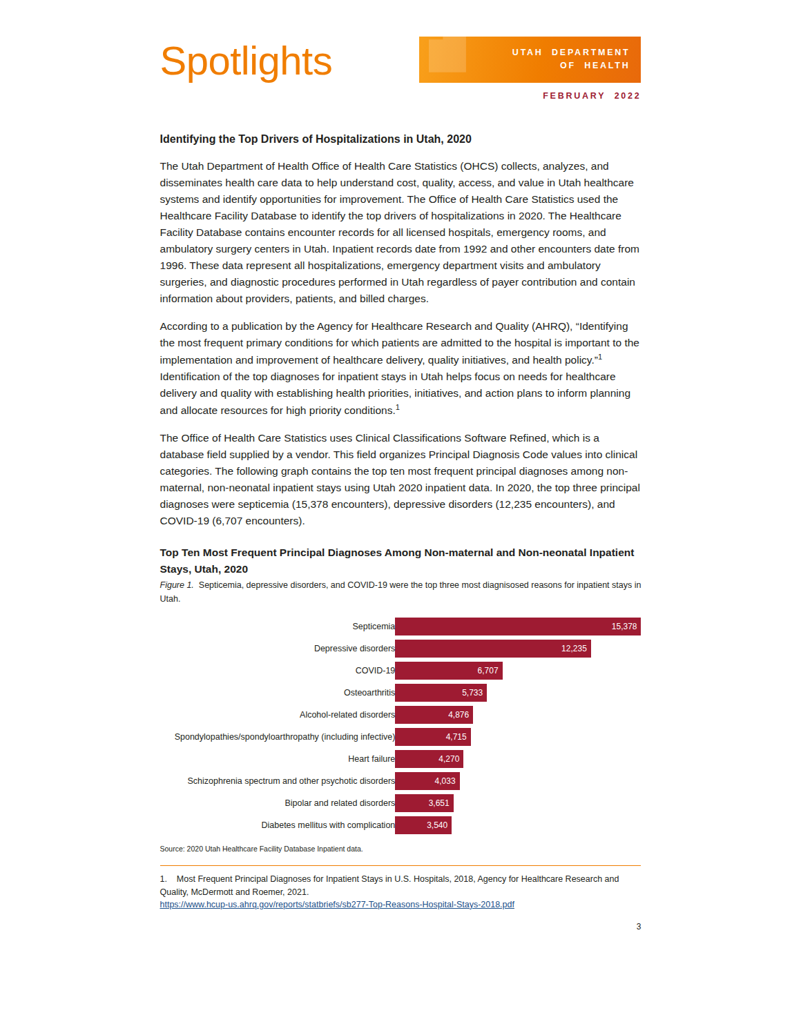Spotlights
UTAH DEPARTMENT OF HEALTH
FEBRUARY 2022
Identifying the Top Drivers of Hospitalizations in Utah, 2020
The Utah Department of Health Office of Health Care Statistics (OHCS) collects, analyzes, and disseminates health care data to help understand cost, quality, access, and value in Utah healthcare systems and identify opportunities for improvement. The Office of Health Care Statistics used the Healthcare Facility Database to identify the top drivers of hospitalizations in 2020. The Healthcare Facility Database contains encounter records for all licensed hospitals, emergency rooms, and ambulatory surgery centers in Utah. Inpatient records date from 1992 and other encounters date from 1996. These data represent all hospitalizations, emergency department visits and ambulatory surgeries, and diagnostic procedures performed in Utah regardless of payer contribution and contain information about providers, patients, and billed charges.
According to a publication by the Agency for Healthcare Research and Quality (AHRQ), “Identifying the most frequent primary conditions for which patients are admitted to the hospital is important to the implementation and improvement of healthcare delivery, quality initiatives, and health policy.”1 Identification of the top diagnoses for inpatient stays in Utah helps focus on needs for healthcare delivery and quality with establishing health priorities, initiatives, and action plans to inform planning and allocate resources for high priority conditions.1
The Office of Health Care Statistics uses Clinical Classifications Software Refined, which is a database field supplied by a vendor. This field organizes Principal Diagnosis Code values into clinical categories. The following graph contains the top ten most frequent principal diagnoses among non-maternal, non-neonatal inpatient stays using Utah 2020 inpatient data. In 2020, the top three principal diagnoses were septicemia (15,378 encounters), depressive disorders (12,235 encounters), and COVID-19 (6,707 encounters).
Top Ten Most Frequent Principal Diagnoses Among Non-maternal and Non-neonatal Inpatient Stays, Utah, 2020
Figure 1. Septicemia, depressive disorders, and COVID-19 were the top three most diagnisosed reasons for inpatient stays in Utah.
| Septicemia | 15,378 |
| Depressive disorders | 12,235 |
| COVID-19 | 6,707 |
| Osteoarthritis | 5,733 |
| Alcohol-related disorders | 4,876 |
| Spondylopathies/spondyloarthropathy (including infective) | 4,715 |
| Heart failure | 4,270 |
| Schizophrenia spectrum and other psychotic disorders | 4,033 |
| Bipolar and related disorders | 3,651 |
| Diabetes mellitus with complication | 3,540 |
Source: 2020 Utah Healthcare Facility Database Inpatient data.
1. Most Frequent Principal Diagnoses for Inpatient Stays in U.S. Hospitals, 2018, Agency for Healthcare Research and Quality, McDermott and Roemer, 2021.
https://www.hcup-us.ahrq.gov/reports/statbriefs/sb277-Top-Reasons-Hospital-Stays-2018.pdf
3